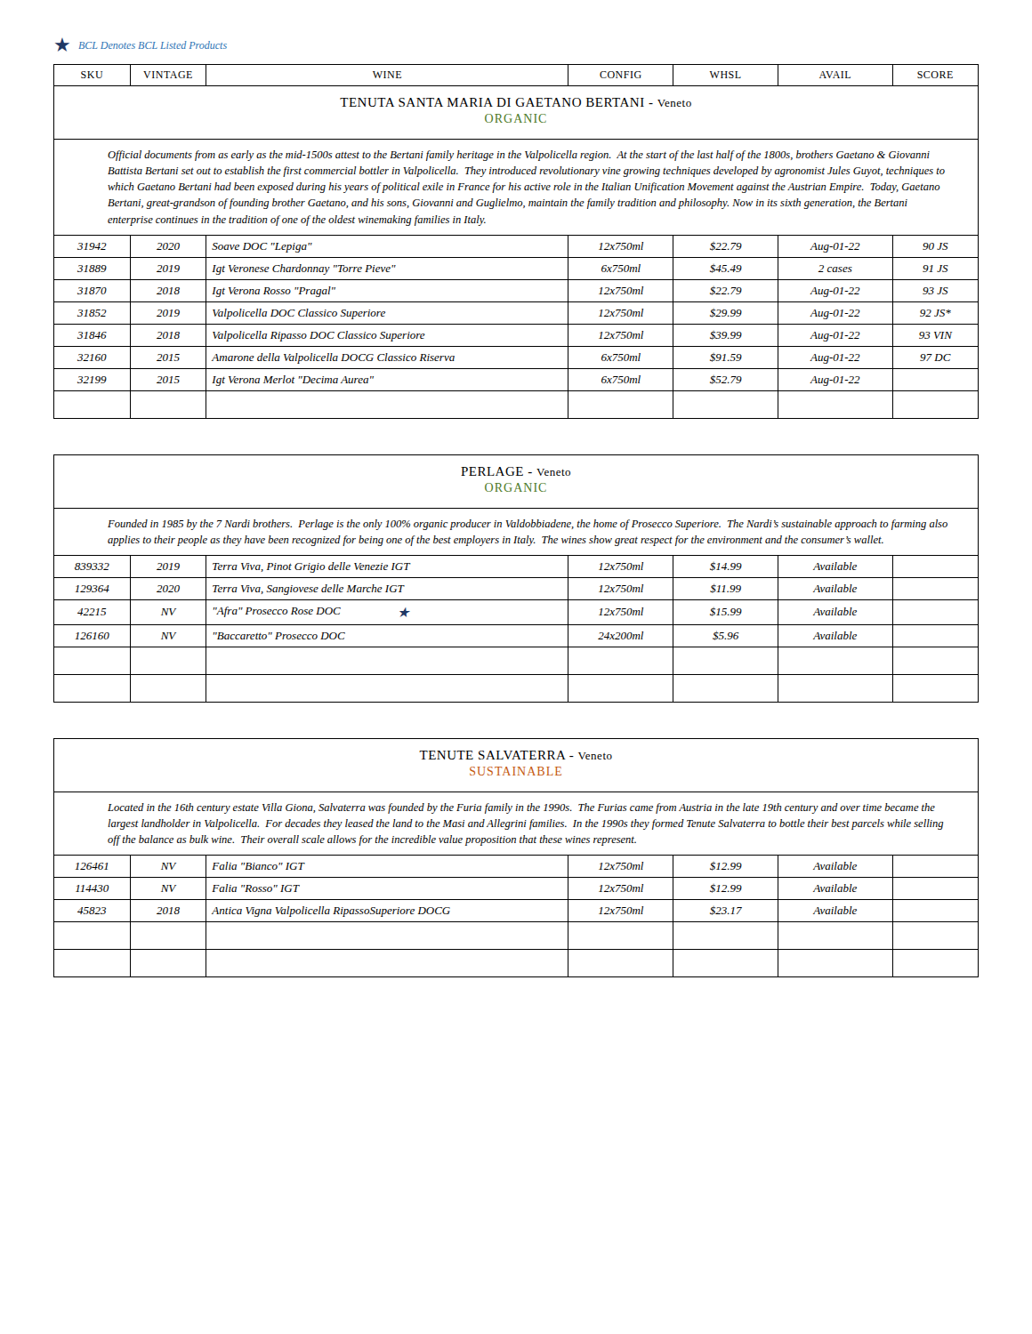★ BCL Denotes BCL Listed Products
| SKU | VINTAGE | WINE | CONFIG | WHSL | AVAIL | SCORE |
| --- | --- | --- | --- | --- | --- | --- |
| TENUTA SANTA MARIA DI GAETANO BERTANI - Veneto ORGANIC |
| Official documents from as early as the mid-1500s attest to the Bertani family heritage in the Valpolicella region. At the start of the last half of the 1800s, brothers Gaetano & Giovanni Battista Bertani set out to establish the first commercial bottler in Valpolicella. They introduced revolutionary vine growing techniques developed by agronomist Jules Guyot, techniques to which Gaetano Bertani had been exposed during his years of political exile in France for his active role in the Italian Unification Movement against the Austrian Empire. Today, Gaetano Bertani, great-grandson of founding brother Gaetano, and his sons, Giovanni and Guglielmo, maintain the family tradition and philosophy. Now in its sixth generation, the Bertani enterprise continues in the tradition of one of the oldest winemaking families in Italy. |
| 31942 | 2020 | Soave DOC "Lepiga" | 12x750ml | $22.79 | Aug-01-22 | 90 JS |
| 31889 | 2019 | Igt Veronese Chardonnay "Torre Pieve" | 6x750ml | $45.49 | 2 cases | 91 JS |
| 31870 | 2018 | Igt Verona Rosso "Pragal" | 12x750ml | $22.79 | Aug-01-22 | 93 JS |
| 31852 | 2019 | Valpolicella DOC Classico Superiore | 12x750ml | $29.99 | Aug-01-22 | 92 JS* |
| 31846 | 2018 | Valpolicella Ripasso DOC Classico Superiore | 12x750ml | $39.99 | Aug-01-22 | 93 VIN |
| 32160 | 2015 | Amarone della Valpolicella DOCG Classico Riserva | 6x750ml | $91.59 | Aug-01-22 | 97 DC |
| 32199 | 2015 | Igt Verona Merlot "Decima Aurea" | 6x750ml | $52.79 | Aug-01-22 | |
| PERLAGE - Veneto ORGANIC |
| Founded in 1985 by the 7 Nardi brothers. Perlage is the only 100% organic producer in Valdobbiadene, the home of Prosecco Superiore. The Nardi’s sustainable approach to farming also applies to their people as they have been recognized for being one of the best employers in Italy. The wines show great respect for the environment and the consumer’s wallet. |
| 839332 | 2019 | Terra Viva, Pinot Grigio delle Venezie IGT | 12x750ml | $14.99 | Available | |
| 129364 | 2020 | Terra Viva, Sangiovese delle Marche IGT | 12x750ml | $11.99 | Available | |
| 42215 | NV | "Afra" Prosecco Rose DOC ★ | 12x750ml | $15.99 | Available | |
| 126160 | NV | "Baccaretto" Prosecco DOC | 24x200ml | $5.96 | Available | |
| TENUTE SALVATERRA - Veneto SUSTAINABLE |
| Located in the 16th century estate Villa Giona, Salvaterra was founded by the Furia family in the 1990s. The Furias came from Austria in the late 19th century and over time became the largest landholder in Valpolicella. For decades they leased the land to the Masi and Allegrini families. In the 1990s they formed Tenute Salvaterra to bottle their best parcels while selling off the balance as bulk wine. Their overall scale allows for the incredible value proposition that these wines represent. |
| 126461 | NV | Falia "Bianco" IGT | 12x750ml | $12.99 | Available | |
| 114430 | NV | Falia "Rosso" IGT | 12x750ml | $12.99 | Available | |
| 45823 | 2018 | Antica Vigna Valpolicella RipassoSuperiore DOCG | 12x750ml | $23.17 | Available | |